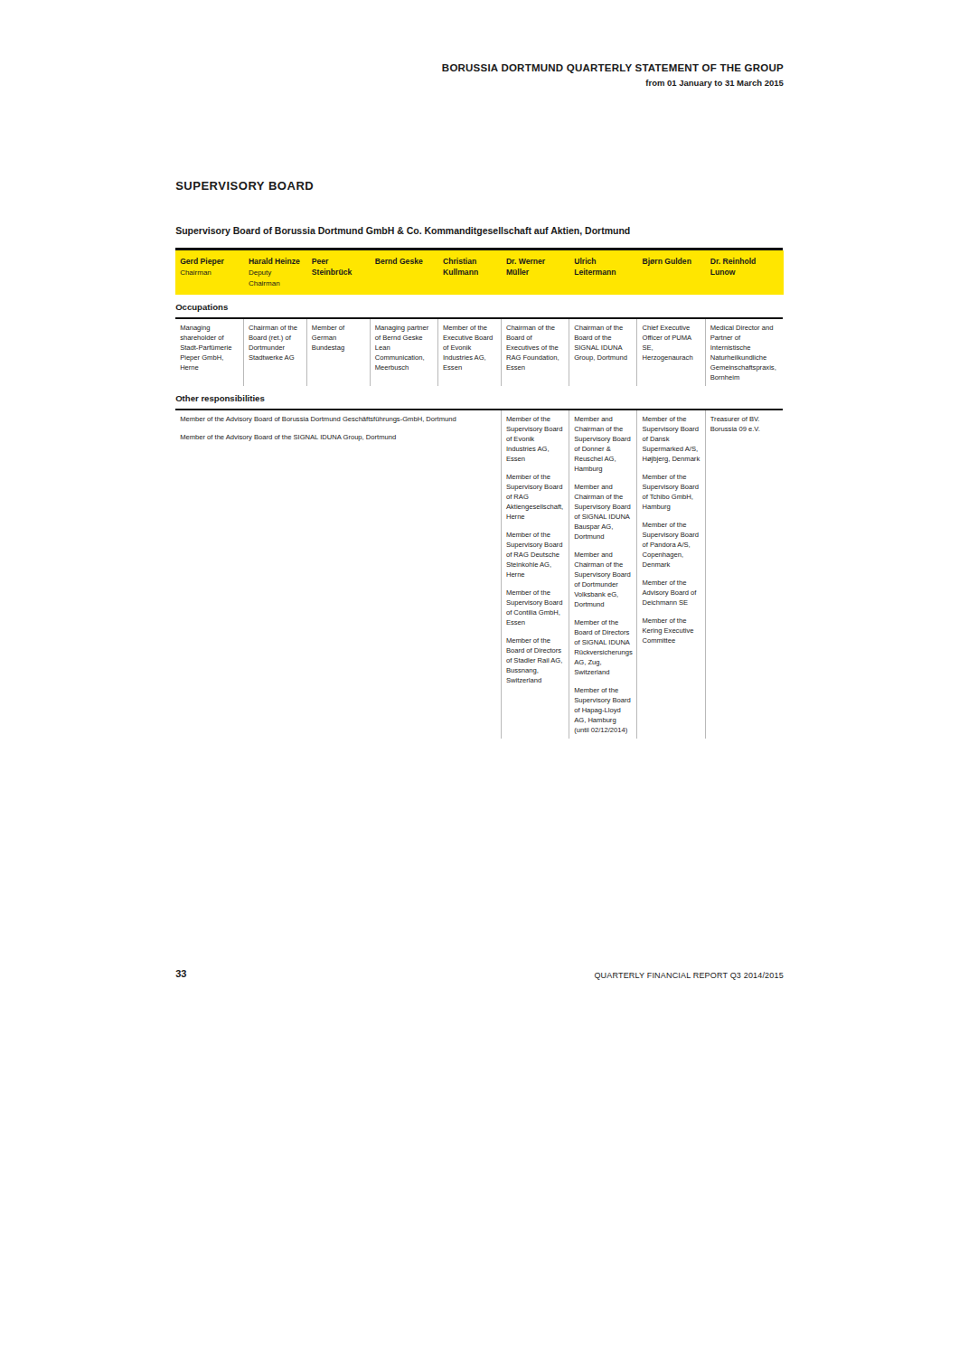Borussia Dortmund Quarterly Statement of the Group
from 01 January to 31 March 2015
Supervisory Board
Supervisory Board of Borussia Dortmund GmbH & Co. Kommanditgesellschaft auf Aktien, Dortmund
| Gerd Pieper Chairman | Harald Heinze Deputy Chairman | Peer Steinbrück | Bernd Geske | Christian Kullmann | Dr. Werner Müller | Ulrich Leitermann | Bjørn Gulden | Dr. Reinhold Lunow |
| --- | --- | --- | --- | --- | --- | --- | --- | --- |
| Occupations |
| Managing shareholder of Stadt-Parfümerie Pieper GmbH, Herne | Chairman of the Board (ret.) of Dortmunder Stadtwerke AG | Member of German Bundestag | Managing partner of Bernd Geske Lean Communication, Meerbusch | Member of the Executive Board of Evonik Industries AG, Essen | Chairman of the Board of Executives of the RAG Foundation, Essen | Chairman of the Board of the SIGNAL IDUNA Group, Dortmund | Chief Executive Officer of PUMA SE, Herzogenaurach | Medical Director and Partner of Internistische Naturheilkundliche Gemeinschaftspraxis, Bornheim |
| Other responsibilities |
| Member of the Advisory Board of Borussia Dortmund Geschäftsführungs-GmbH, Dortmund Member of the Advisory Board of the SIGNAL IDUNA Group, Dortmund | Member of the Supervisory Board of Evonik Industries AG, Essen Member of the Supervisory Board of RAG Aktiengesellschaft, Herne Member of the Supervisory Board of RAG Deutsche Steinkohle AG, Herne Member of the Supervisory Board of Contilia GmbH, Essen Member of the Board of Directors of Stadler Rail AG, Bussnang, Switzerland | Member and Chairman of the Supervisory Board of Donner & Reuschel AG, Hamburg Member and Chairman of the Supervisory Board of SIGNAL IDUNA Bauspar AG, Dortmund Member and Chairman of the Supervisory Board of Dortmunder Volksbank eG, Dortmund Member of the Board of Directors of SIGNAL IDUNA Rückversicherungs AG, Zug, Switzerland Member of the Supervisory Board of Hapag-Lloyd AG, Hamburg (until 02/12/2014) | Member of the Supervisory Board of Dansk Supermarked A/S, Højbjerg, Denmark Member of the Supervisory Board of Tchibo GmbH, Hamburg Member of the Supervisory Board of Pandora A/S, Copenhagen, Denmark Member of the Advisory Board of Deichmann SE Member of the Kering Executive Committee | Treasurer of BV. Borussia 09 e.V. |
33
QUARTERLY FINANCIAL REPORT Q3 2014/2015